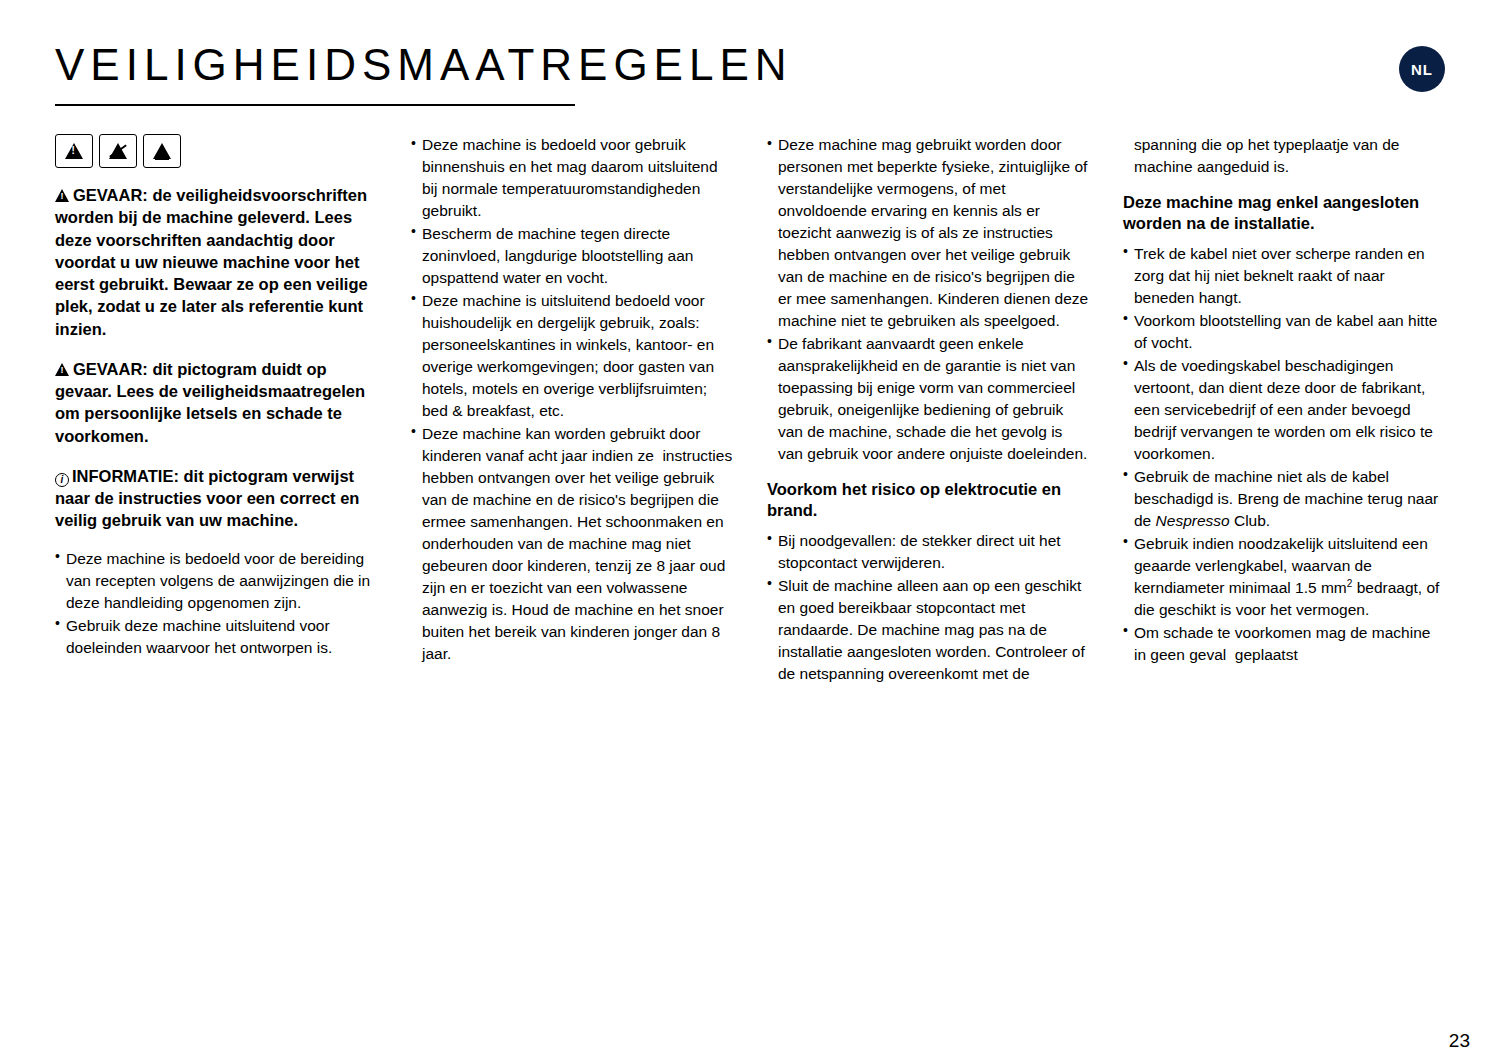Veiligheidsmaatregelen
NL
GEVAAR: de veiligheidsvoorschriften worden bij de machine geleverd. Lees deze voorschriften aandachtig door voordat u uw nieuwe machine voor het eerst gebruikt. Bewaar ze op een veilige plek, zodat u ze later als referentie kunt inzien.
GEVAAR: dit pictogram duidt op gevaar. Lees de veiligheidsmaatregelen om persoonlijke letsels en schade te voorkomen.
i INFORMATIE: dit pictogram verwijst naar de instructies voor een correct en veilig gebruik van uw machine.
Deze machine is bedoeld voor de bereiding van recepten volgens de aanwijzingen die in deze handleiding opgenomen zijn.
Gebruik deze machine uitsluitend voor doeleinden waarvoor het ontworpen is.
Deze machine is bedoeld voor gebruik binnenshuis en het mag daarom uitsluitend bij normale temperatuuromstandigheden gebruikt.
Bescherm de machine tegen directe zoninvloed, langdurige blootstelling aan opspattend water en vocht.
Deze machine is uitsluitend bedoeld voor huishoudelijk en dergelijk gebruik, zoals: personeelskantines in winkels, kantoor- en overige werkomgevingen; door gasten van hotels, motels en overige verblijfsruimten; bed & breakfast, etc.
Deze machine kan worden gebruikt door kinderen vanaf acht jaar indien ze instructies hebben ontvangen over het veilige gebruik van de machine en de risico's begrijpen die ermee samenhangen. Het schoonmaken en onderhouden van de machine mag niet gebeuren door kinderen, tenzij ze 8 jaar oud zijn en er toezicht van een volwassene aanwezig is. Houd de machine en het snoer buiten het bereik van kinderen jonger dan 8 jaar.
Deze machine mag gebruikt worden door personen met beperkte fysieke, zintuiglijke of verstandelijke vermogens, of met onvoldoende ervaring en kennis als er toezicht aanwezig is of als ze instructies hebben ontvangen over het veilige gebruik van de machine en de risico's begrijpen die er mee samenhangen. Kinderen dienen deze machine niet te gebruiken als speelgoed.
De fabrikant aanvaardt geen enkele aansprakelijkheid en de garantie is niet van toepassing bij enige vorm van commercieel gebruik, oneigenlijke bediening of gebruik van de machine, schade die het gevolg is van gebruik voor andere onjuiste doeleinden.
Voorkom het risico op elektrocutie en brand.
Bij noodgevallen: de stekker direct uit het stopcontact verwijderen.
Sluit de machine alleen aan op een geschikt en goed bereikbaar stopcontact met randaarde. De machine mag pas na de installatie aangesloten worden. Controleer of de netspanning overeenkomt met de spanning die op het typeplaatje van de machine aangeduid is.
Deze machine mag enkel aangesloten worden na de installatie.
Trek de kabel niet over scherpe randen en zorg dat hij niet beknelt raakt of naar beneden hangt.
Voorkom blootstelling van de kabel aan hitte of vocht.
Als de voedingskabel beschadigingen vertoont, dan dient deze door de fabrikant, een servicebedrijf of een ander bevoegd bedrijf vervangen te worden om elk risico te voorkomen.
Gebruik de machine niet als de kabel beschadigd is. Breng de machine terug naar de Nespresso Club.
Gebruik indien noodzakelijk uitsluitend een geaarde verlengkabel, waarvan de kerndiameter minimaal 1.5 mm2 bedraagt, of die geschikt is voor het vermogen.
Om schade te voorkomen mag de machine in geen geval geplaatst
23